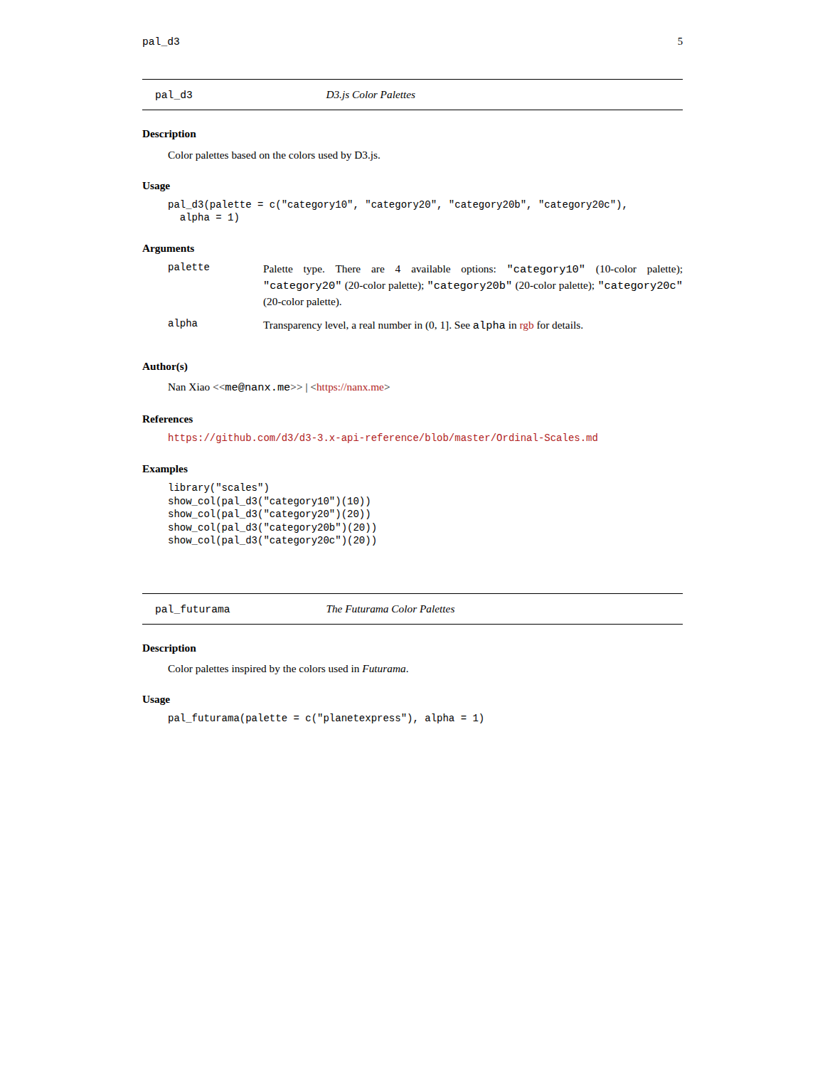pal_d3
5
pal_d3
D3.js Color Palettes
Description
Color palettes based on the colors used by D3.js.
Usage
pal_d3(palette = c("category10", "category20", "category20b", "category20c"),
  alpha = 1)
Arguments
| palette | Palette type. There are 4 available options: "category10" (10-color palette); "category20" (20-color palette); "category20b" (20-color palette); "category20c" (20-color palette). |
| alpha | Transparency level, a real number in (0, 1]. See alpha in rgb for details. |
Author(s)
Nan Xiao <<me@nanx.me>> | <https://nanx.me>
References
https://github.com/d3/d3-3.x-api-reference/blob/master/Ordinal-Scales.md
Examples
library("scales")
show_col(pal_d3("category10")(10))
show_col(pal_d3("category20")(20))
show_col(pal_d3("category20b")(20))
show_col(pal_d3("category20c")(20))
pal_futurama
The Futurama Color Palettes
Description
Color palettes inspired by the colors used in Futurama.
Usage
pal_futurama(palette = c("planetexpress"), alpha = 1)